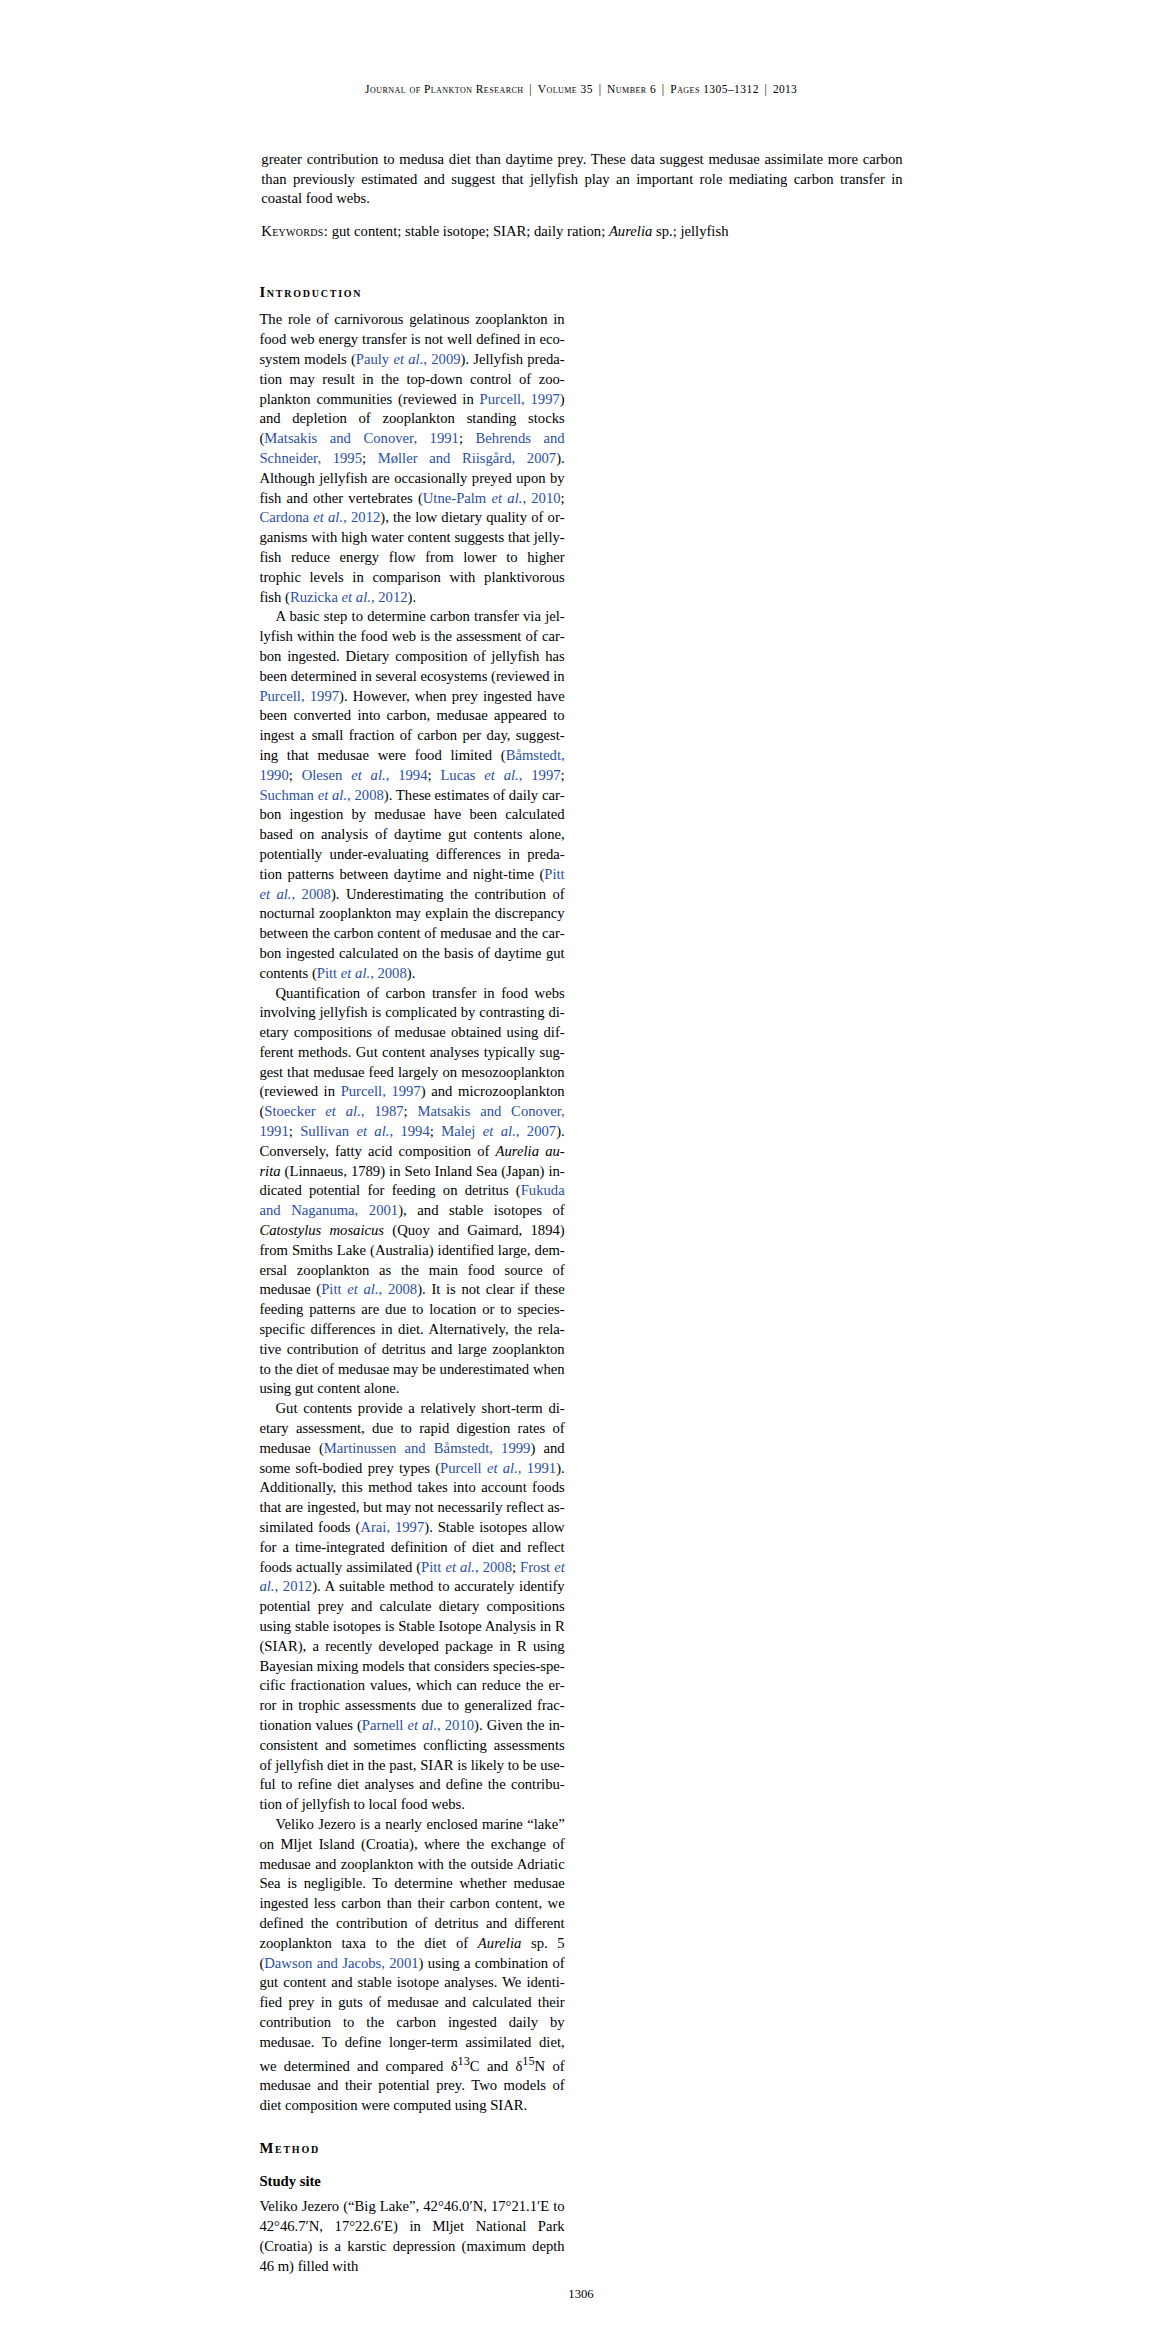Journal of Plankton Research|Volume 35|Number 6|Pages 1305–1312|2013
greater contribution to medusa diet than daytime prey. These data suggest medusae assimilate more carbon than previously estimated and suggest that jellyfish play an important role mediating carbon transfer in coastal food webs.
Keywords: gut content; stable isotope; SIAR; daily ration; Aurelia sp.; jellyfish
Introduction
The role of carnivorous gelatinous zooplankton in food web energy transfer is not well defined in ecosystem models (Pauly et al., 2009). Jellyfish predation may result in the top-down control of zooplankton communities (reviewed in Purcell, 1997) and depletion of zooplankton standing stocks (Matsakis and Conover, 1991; Behrends and Schneider, 1995; Møller and Riisgård, 2007). Although jellyfish are occasionally preyed upon by fish and other vertebrates (Utne-Palm et al., 2010; Cardona et al., 2012), the low dietary quality of organisms with high water content suggests that jellyfish reduce energy flow from lower to higher trophic levels in comparison with planktivorous fish (Ruzicka et al., 2012).
A basic step to determine carbon transfer via jellyfish within the food web is the assessment of carbon ingested. Dietary composition of jellyfish has been determined in several ecosystems (reviewed in Purcell, 1997). However, when prey ingested have been converted into carbon, medusae appeared to ingest a small fraction of carbon per day, suggesting that medusae were food limited (Båmstedt, 1990; Olesen et al., 1994; Lucas et al., 1997; Suchman et al., 2008). These estimates of daily carbon ingestion by medusae have been calculated based on analysis of daytime gut contents alone, potentially under-evaluating differences in predation patterns between daytime and night-time (Pitt et al., 2008). Underestimating the contribution of nocturnal zooplankton may explain the discrepancy between the carbon content of medusae and the carbon ingested calculated on the basis of daytime gut contents (Pitt et al., 2008).
Quantification of carbon transfer in food webs involving jellyfish is complicated by contrasting dietary compositions of medusae obtained using different methods. Gut content analyses typically suggest that medusae feed largely on mesozooplankton (reviewed in Purcell, 1997) and microzooplankton (Stoecker et al., 1987; Matsakis and Conover, 1991; Sullivan et al., 1994; Malej et al., 2007). Conversely, fatty acid composition of Aurelia aurita (Linnaeus, 1789) in Seto Inland Sea (Japan) indicated potential for feeding on detritus (Fukuda and Naganuma, 2001), and stable isotopes of Catostylus mosaicus (Quoy and Gaimard, 1894) from Smiths Lake (Australia) identified large, demersal zooplankton as the main food source of medusae (Pitt et al., 2008). It is not clear if these feeding patterns are due to location or to species-specific differences in diet. Alternatively, the relative contribution of detritus and large zooplankton to the diet of medusae may be underestimated when using gut content alone.
Gut contents provide a relatively short-term dietary assessment, due to rapid digestion rates of medusae (Martinussen and Båmstedt, 1999) and some soft-bodied prey types (Purcell et al., 1991). Additionally, this method takes into account foods that are ingested, but may not necessarily reflect assimilated foods (Arai, 1997). Stable isotopes allow for a time-integrated definition of diet and reflect foods actually assimilated (Pitt et al., 2008; Frost et al., 2012). A suitable method to accurately identify potential prey and calculate dietary compositions using stable isotopes is Stable Isotope Analysis in R (SIAR), a recently developed package in R using Bayesian mixing models that considers species-specific fractionation values, which can reduce the error in trophic assessments due to generalized fractionation values (Parnell et al., 2010). Given the inconsistent and sometimes conflicting assessments of jellyfish diet in the past, SIAR is likely to be useful to refine diet analyses and define the contribution of jellyfish to local food webs.
Veliko Jezero is a nearly enclosed marine “lake” on Mljet Island (Croatia), where the exchange of medusae and zooplankton with the outside Adriatic Sea is negligible. To determine whether medusae ingested less carbon than their carbon content, we defined the contribution of detritus and different zooplankton taxa to the diet of Aurelia sp. 5 (Dawson and Jacobs, 2001) using a combination of gut content and stable isotope analyses. We identified prey in guts of medusae and calculated their contribution to the carbon ingested daily by medusae. To define longer-term assimilated diet, we determined and compared δ13C and δ15N of medusae and their potential prey. Two models of diet composition were computed using SIAR.
Method
Study site
Veliko Jezero (“Big Lake”, 42°46.0′N, 17°21.1′E to 42°46.7′N, 17°22.6′E) in Mljet National Park (Croatia) is a karstic depression (maximum depth 46 m) filled with
1306